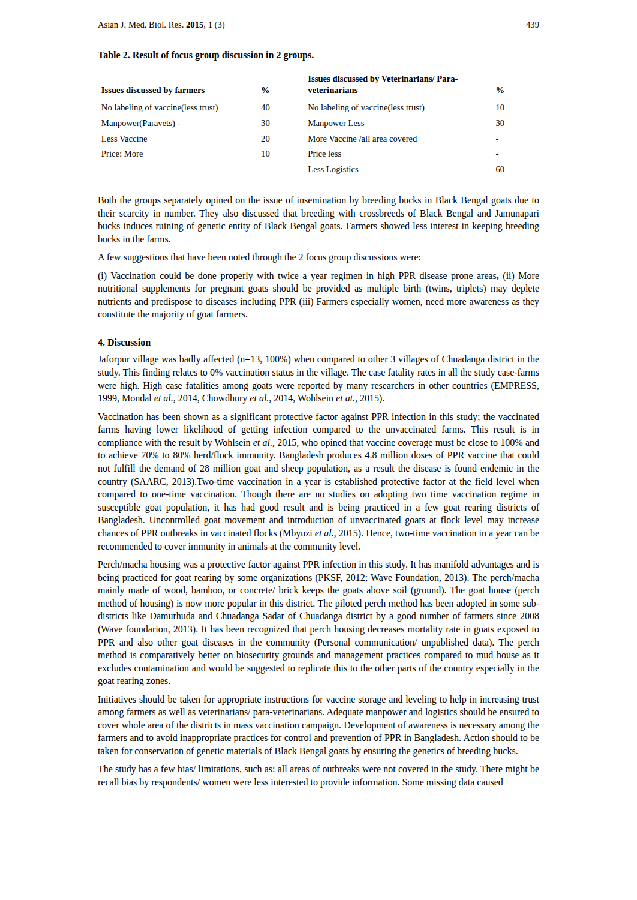Asian J. Med. Biol. Res. 2015, 1 (3) 439
Table 2. Result of focus group discussion in 2 groups.
| Issues discussed by farmers | % | Issues discussed by Veterinarians/ Para-veterinarians | % |
| --- | --- | --- | --- |
| No labeling of vaccine(less trust) | 40 | No labeling of vaccine(less trust) | 10 |
| Manpower(Paravets) - | 30 | Manpower Less | 30 |
| Less Vaccine | 20 | More Vaccine /all area covered | - |
| Price: More | 10 | Price less | - |
| | | Less Logistics | 60 |
Both the groups separately opined on the issue of insemination by breeding bucks in Black Bengal goats due to their scarcity in number. They also discussed that breeding with crossbreeds of Black Bengal and Jamunapari bucks induces ruining of genetic entity of Black Bengal goats. Farmers showed less interest in keeping breeding bucks in the farms.
A few suggestions that have been noted through the 2 focus group discussions were:
(i) Vaccination could be done properly with twice a year regimen in high PPR disease prone areas, (ii) More nutritional supplements for pregnant goats should be provided as multiple birth (twins, triplets) may deplete nutrients and predispose to diseases including PPR (iii) Farmers especially women, need more awareness as they constitute the majority of goat farmers.
4. Discussion
Jaforpur village was badly affected (n=13, 100%) when compared to other 3 villages of Chuadanga district in the study. This finding relates to 0% vaccination status in the village. The case fatality rates in all the study case-farms were high. High case fatalities among goats were reported by many researchers in other countries (EMPRESS, 1999, Mondal et al., 2014, Chowdhury et al., 2014, Wohlsein et at., 2015).
Vaccination has been shown as a significant protective factor against PPR infection in this study; the vaccinated farms having lower likelihood of getting infection compared to the unvaccinated farms. This result is in compliance with the result by Wohlsein et al., 2015, who opined that vaccine coverage must be close to 100% and to achieve 70% to 80% herd/flock immunity. Bangladesh produces 4.8 million doses of PPR vaccine that could not fulfill the demand of 28 million goat and sheep population, as a result the disease is found endemic in the country (SAARC, 2013).Two-time vaccination in a year is established protective factor at the field level when compared to one-time vaccination. Though there are no studies on adopting two time vaccination regime in susceptible goat population, it has had good result and is being practiced in a few goat rearing districts of Bangladesh. Uncontrolled goat movement and introduction of unvaccinated goats at flock level may increase chances of PPR outbreaks in vaccinated flocks (Mbyuzi et al., 2015). Hence, two-time vaccination in a year can be recommended to cover immunity in animals at the community level.
Perch/macha housing was a protective factor against PPR infection in this study. It has manifold advantages and is being practiced for goat rearing by some organizations (PKSF, 2012; Wave Foundation, 2013). The perch/macha mainly made of wood, bamboo, or concrete/ brick keeps the goats above soil (ground). The goat house (perch method of housing) is now more popular in this district. The piloted perch method has been adopted in some sub-districts like Damurhuda and Chuadanga Sadar of Chuadanga district by a good number of farmers since 2008 (Wave foundarion, 2013). It has been recognized that perch housing decreases mortality rate in goats exposed to PPR and also other goat diseases in the community (Personal communication/ unpublished data). The perch method is comparatively better on biosecurity grounds and management practices compared to mud house as it excludes contamination and would be suggested to replicate this to the other parts of the country especially in the goat rearing zones.
Initiatives should be taken for appropriate instructions for vaccine storage and leveling to help in increasing trust among farmers as well as veterinarians/ para-veterinarians. Adequate manpower and logistics should be ensured to cover whole area of the districts in mass vaccination campaign. Development of awareness is necessary among the farmers and to avoid inappropriate practices for control and prevention of PPR in Bangladesh. Action should to be taken for conservation of genetic materials of Black Bengal goats by ensuring the genetics of breeding bucks.
The study has a few bias/ limitations, such as: all areas of outbreaks were not covered in the study. There might be recall bias by respondents/ women were less interested to provide information. Some missing data caused